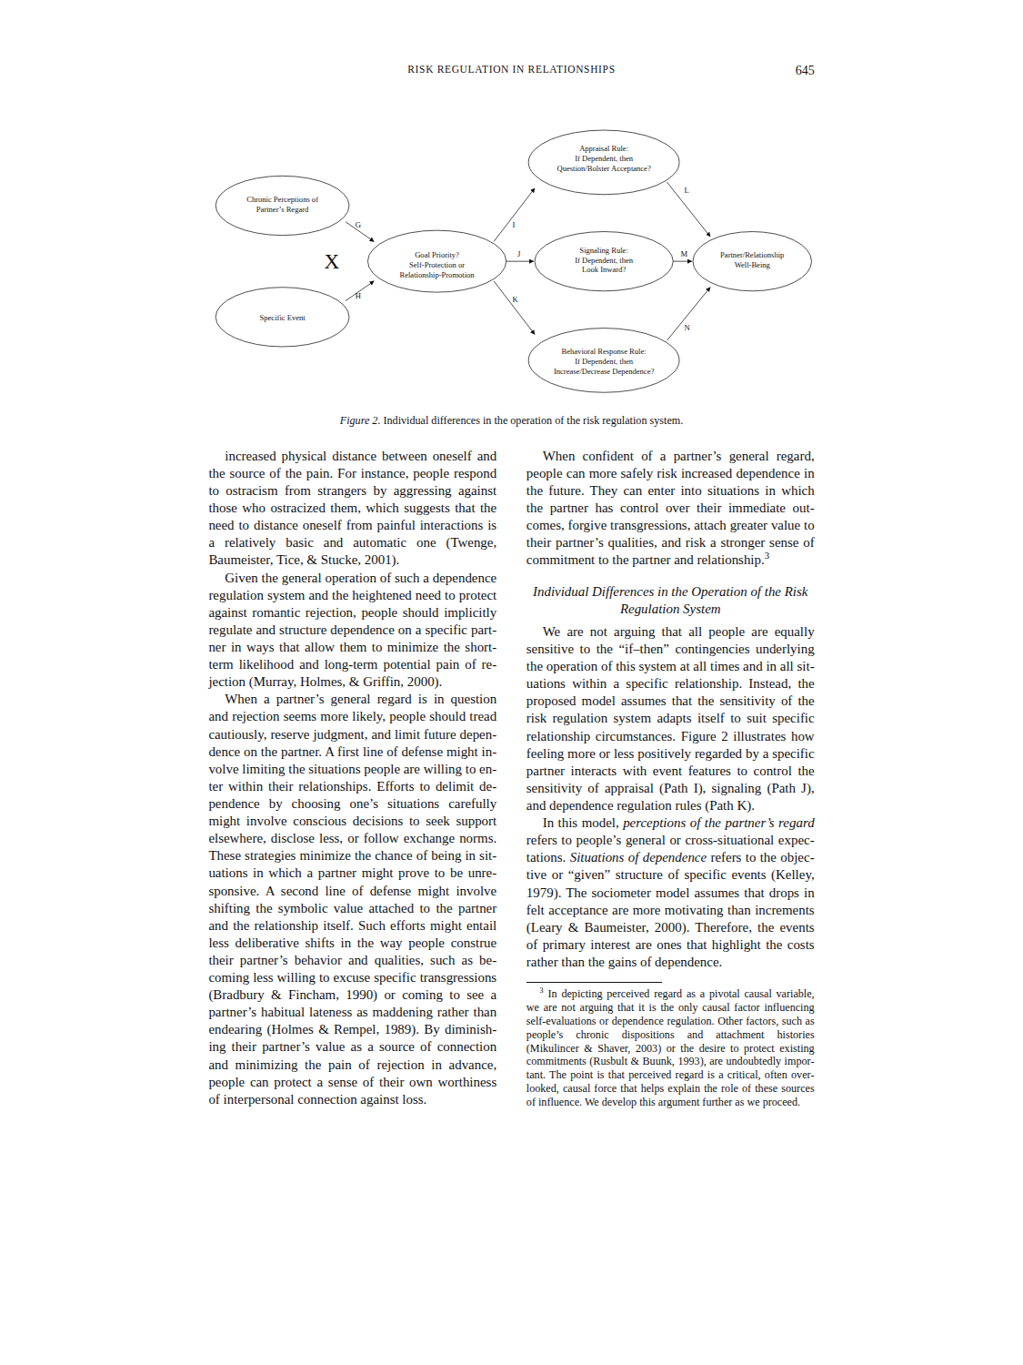Risk Regulation in Relationships 645
Chronic Perceptions of Partner’s Regard Specific Event Goal Priority? Self-Protection or Relationship-Promotion Appraisal Rule: If Dependent, then Question/Bolster Acceptance? Signaling Rule: If Dependent, then Look Inward? Behavioral Response Rule: If Dependent, then Increase/Decrease Dependence? Partner/Relationship Well-Being G H I J K L M N X
Figure 2. Individual differences in the operation of the risk regulation system.
increased physical distance between oneself and the source of the pain. For instance, people respond to ostracism from strangers by aggressing against those who ostracized them, which suggests that the need to distance oneself from painful interactions is a relatively basic and automatic one (Twenge, Baumeister, Tice, & Stucke, 2001).
Given the general operation of such a dependence regulation system and the heightened need to protect against romantic rejection, people should implicitly regulate and structure dependence on a specific partner in ways that allow them to minimize the short-term likelihood and long-term potential pain of rejection (Murray, Holmes, & Griffin, 2000).
When a partner’s general regard is in question and rejection seems more likely, people should tread cautiously, reserve judgment, and limit future dependence on the partner. A first line of defense might involve limiting the situations people are willing to enter within their relationships. Efforts to delimit dependence by choosing one’s situations carefully might involve conscious decisions to seek support elsewhere, disclose less, or follow exchange norms. These strategies minimize the chance of being in situations in which a partner might prove to be unresponsive. A second line of defense might involve shifting the symbolic value attached to the partner and the relationship itself. Such efforts might entail less deliberative shifts in the way people construe their partner’s behavior and qualities, such as becoming less willing to excuse specific transgressions (Bradbury & Fincham, 1990) or coming to see a partner’s habitual lateness as maddening rather than endearing (Holmes & Rempel, 1989). By diminishing their partner’s value as a source of connection and minimizing the pain of rejection in advance, people can protect a sense of their own worthiness of interpersonal connection against loss.
When confident of a partner’s general regard, people can more safely risk increased dependence in the future. They can enter into situations in which the partner has control over their immediate outcomes, forgive transgressions, attach greater value to their partner’s qualities, and risk a stronger sense of commitment to the partner and relationship.3
Individual Differences in the Operation of the Risk Regulation System
We are not arguing that all people are equally sensitive to the “if–then” contingencies underlying the operation of this system at all times and in all situations within a specific relationship. Instead, the proposed model assumes that the sensitivity of the risk regulation system adapts itself to suit specific relationship circumstances. Figure 2 illustrates how feeling more or less positively regarded by a specific partner interacts with event features to control the sensitivity of appraisal (Path I), signaling (Path J), and dependence regulation rules (Path K).
In this model, perceptions of the partner’s regard refers to people’s general or cross-situational expectations. Situations of dependence refers to the objective or “given” structure of specific events (Kelley, 1979). The sociometer model assumes that drops in felt acceptance are more motivating than increments (Leary & Baumeister, 2000). Therefore, the events of primary interest are ones that highlight the costs rather than the gains of dependence.
3 In depicting perceived regard as a pivotal causal variable, we are not arguing that it is the only causal factor influencing self-evaluations or dependence regulation. Other factors, such as people’s chronic dispositions and attachment histories (Mikulincer & Shaver, 2003) or the desire to protect existing commitments (Rusbult & Buunk, 1993), are undoubtedly important. The point is that perceived regard is a critical, often overlooked, causal force that helps explain the role of these sources of influence. We develop this argument further as we proceed.